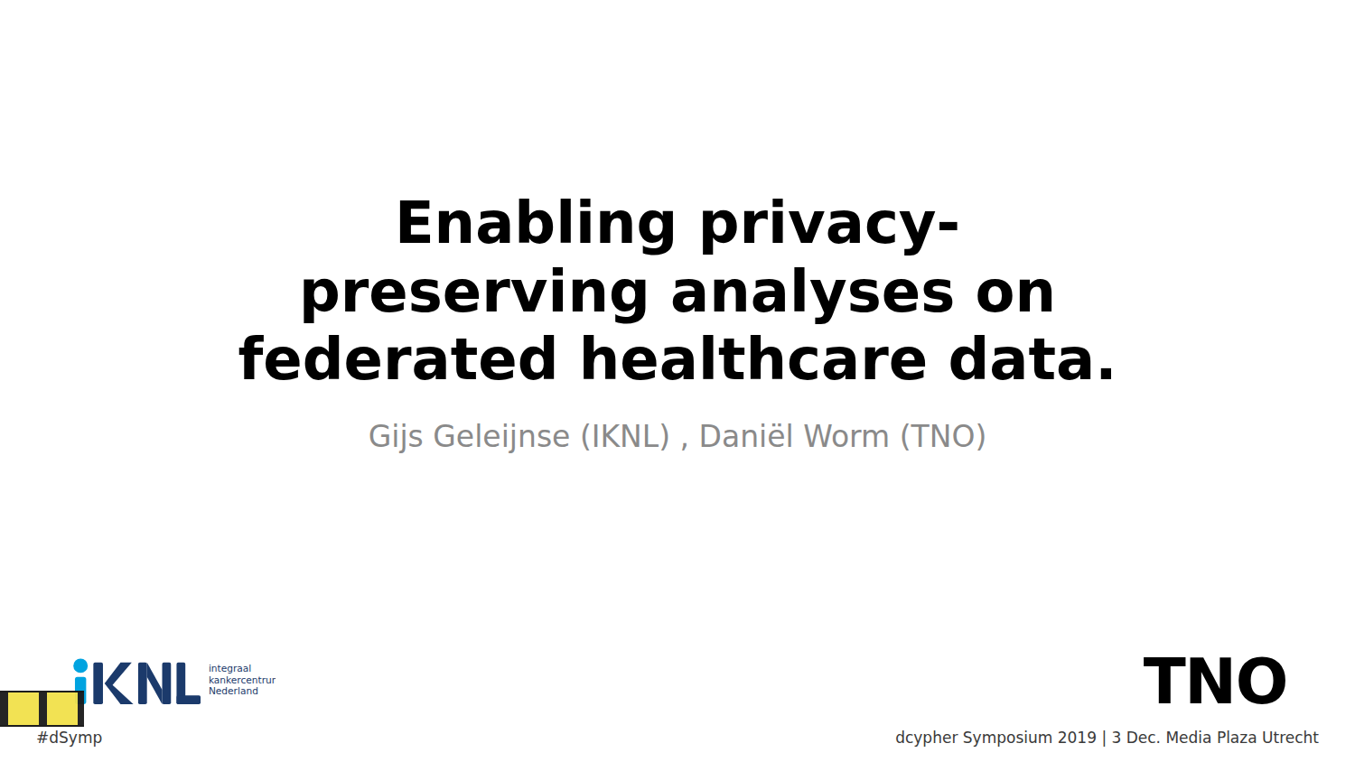Enabling privacy-preserving analyses on federated healthcare data.
Gijs Geleijnse (IKNL) , Daniël Worm (TNO)
integraal kankercentrum Nederland
TNO
#dSymp dcypher Symposium 2019 | 3 Dec. Media Plaza Utrecht